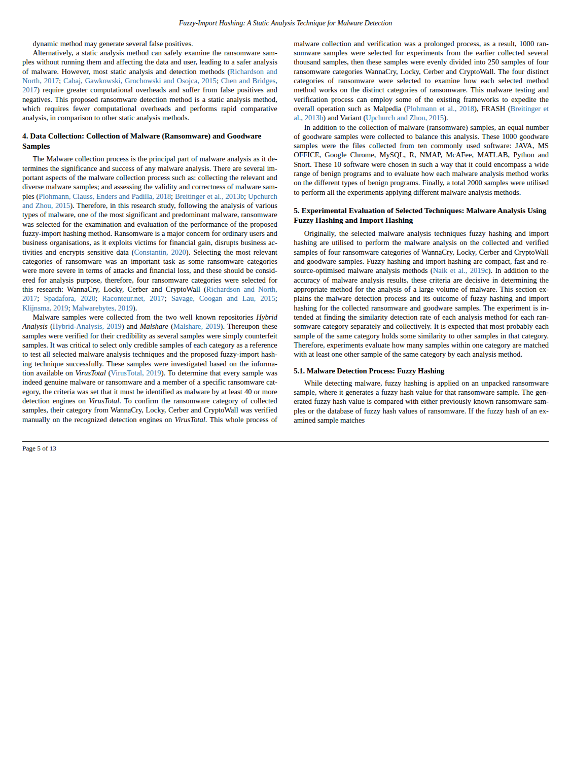Fuzzy-Import Hashing: A Static Analysis Technique for Malware Detection
dynamic method may generate several false positives.
Alternatively, a static analysis method can safely examine the ransomware samples without running them and affecting the data and user, leading to a safer analysis of malware. However, most static analysis and detection methods (Richardson and North, 2017; Cabaj, Gawkowski, Grochowski and Osojca, 2015; Chen and Bridges, 2017) require greater computational overheads and suffer from false positives and negatives. This proposed ransomware detection method is a static analysis method, which requires fewer computational overheads and performs rapid comparative analysis, in comparison to other static analysis methods.
4. Data Collection: Collection of Malware (Ransomware) and Goodware Samples
The Malware collection process is the principal part of malware analysis as it determines the significance and success of any malware analysis. There are several important aspects of the malware collection process such as: collecting the relevant and diverse malware samples; and assessing the validity and correctness of malware samples (Plohmann, Clauss, Enders and Padilla, 2018; Breitinger et al., 2013b; Upchurch and Zhou, 2015). Therefore, in this research study, following the analysis of various types of malware, one of the most significant and predominant malware, ransomware was selected for the examination and evaluation of the performance of the proposed fuzzy-import hashing method. Ransomware is a major concern for ordinary users and business organisations, as it exploits victims for financial gain, disrupts business activities and encrypts sensitive data (Constantin, 2020). Selecting the most relevant categories of ransomware was an important task as some ransomware categories were more severe in terms of attacks and financial loss, and these should be considered for analysis purpose, therefore, four ransomware categories were selected for this research: WannaCry, Locky, Cerber and CryptoWall (Richardson and North, 2017; Spadafora, 2020; Raconteur.net, 2017; Savage, Coogan and Lau, 2015; Klijnsma, 2019; Malwarebytes, 2019).
Malware samples were collected from the two well known repositories Hybrid Analysis (Hybrid-Analysis, 2019) and Malshare (Malshare, 2019). Thereupon these samples were verified for their credibility as several samples were simply counterfeit samples. It was critical to select only credible samples of each category as a reference to test all selected malware analysis techniques and the proposed fuzzy-import hashing technique successfully. These samples were investigated based on the information available on VirusTotal (VirusTotal, 2019). To determine that every sample was indeed genuine malware or ransomware and a member of a specific ransomware category, the criteria was set that it must be identified as malware by at least 40 or more detection engines on VirusTotal. To confirm the ransomware category of collected samples, their category from WannaCry, Locky, Cerber and CryptoWall was verified manually on the recognized detection engines on VirusTotal. This whole process of malware collection and verification was a prolonged process, as a result, 1000 ransomware samples were selected for experiments from the earlier collected several thousand samples, then these samples were evenly divided into 250 samples of four ransomware categories WannaCry, Locky, Cerber and CryptoWall. The four distinct categories of ransomware were selected to examine how each selected method method works on the distinct categories of ransomware. This malware testing and verification process can employ some of the existing frameworks to expedite the overall operation such as Malpedia (Plohmann et al., 2018), FRASH (Breitinger et al., 2013b) and Variant (Upchurch and Zhou, 2015).
In addition to the collection of malware (ransomware) samples, an equal number of goodware samples were collected to balance this analysis. These 1000 goodware samples were the files collected from ten commonly used software: JAVA, MS OFFICE, Google Chrome, MySQL, R, NMAP, McAFee, MATLAB, Python and Snort. These 10 software were chosen in such a way that it could encompass a wide range of benign programs and to evaluate how each malware analysis method works on the different types of benign programs. Finally, a total 2000 samples were utilised to perform all the experiments applying different malware analysis methods.
5. Experimental Evaluation of Selected Techniques: Malware Analysis Using Fuzzy Hashing and Import Hashing
Originally, the selected malware analysis techniques fuzzy hashing and import hashing are utilised to perform the malware analysis on the collected and verified samples of four ransomware categories of WannaCry, Locky, Cerber and CryptoWall and goodware samples. Fuzzy hashing and import hashing are compact, fast and resource-optimised malware analysis methods (Naik et al., 2019c). In addition to the accuracy of malware analysis results, these criteria are decisive in determining the appropriate method for the analysis of a large volume of malware. This section explains the malware detection process and its outcome of fuzzy hashing and import hashing for the collected ransomware and goodware samples. The experiment is intended at finding the similarity detection rate of each analysis method for each ransomware category separately and collectively. It is expected that most probably each sample of the same category holds some similarity to other samples in that category. Therefore, experiments evaluate how many samples within one category are matched with at least one other sample of the same category by each analysis method.
5.1. Malware Detection Process: Fuzzy Hashing
While detecting malware, fuzzy hashing is applied on an unpacked ransomware sample, where it generates a fuzzy hash value for that ransomware sample. The generated fuzzy hash value is compared with either previously known ransomware samples or the database of fuzzy hash values of ransomware. If the fuzzy hash of an examined sample matches
Page 5 of 13